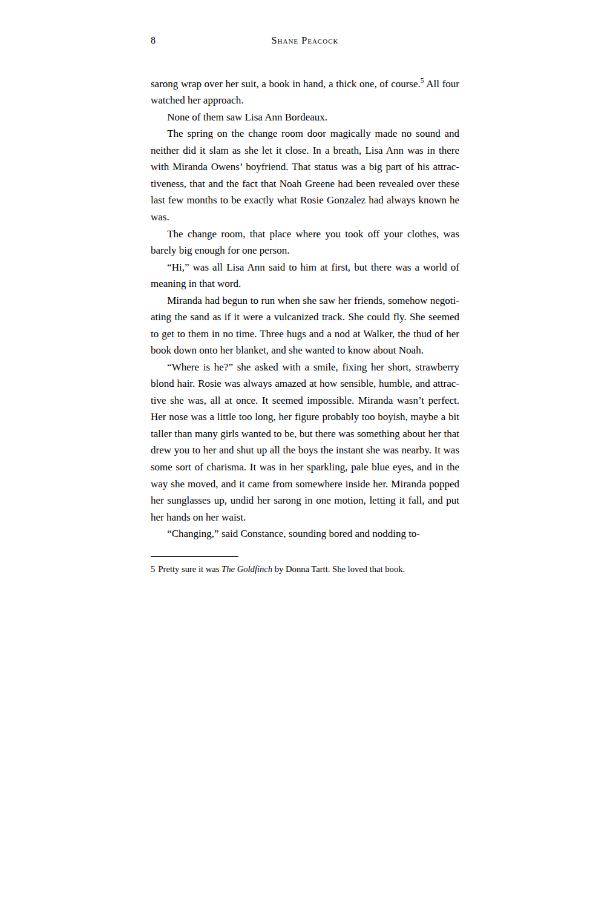8 Shane Peacock
sarong wrap over her suit, a book in hand, a thick one, of course.5 All four watched her approach.
None of them saw Lisa Ann Bordeaux.
The spring on the change room door magically made no sound and neither did it slam as she let it close. In a breath, Lisa Ann was in there with Miranda Owens’ boyfriend. That status was a big part of his attractiveness, that and the fact that Noah Greene had been revealed over these last few months to be exactly what Rosie Gonzalez had always known he was.
The change room, that place where you took off your clothes, was barely big enough for one person.
“Hi,” was all Lisa Ann said to him at first, but there was a world of meaning in that word.
Miranda had begun to run when she saw her friends, somehow negotiating the sand as if it were a vulcanized track. She could fly. She seemed to get to them in no time. Three hugs and a nod at Walker, the thud of her book down onto her blanket, and she wanted to know about Noah.
“Where is he?” she asked with a smile, fixing her short, strawberry blond hair. Rosie was always amazed at how sensible, humble, and attractive she was, all at once. It seemed impossible. Miranda wasn’t perfect. Her nose was a little too long, her figure probably too boyish, maybe a bit taller than many girls wanted to be, but there was something about her that drew you to her and shut up all the boys the instant she was nearby. It was some sort of charisma. It was in her sparkling, pale blue eyes, and in the way she moved, and it came from somewhere inside her. Miranda popped her sunglasses up, undid her sarong in one motion, letting it fall, and put her hands on her waist.
“Changing,” said Constance, sounding bored and nodding to-
5 Pretty sure it was The Goldfinch by Donna Tartt. She loved that book.